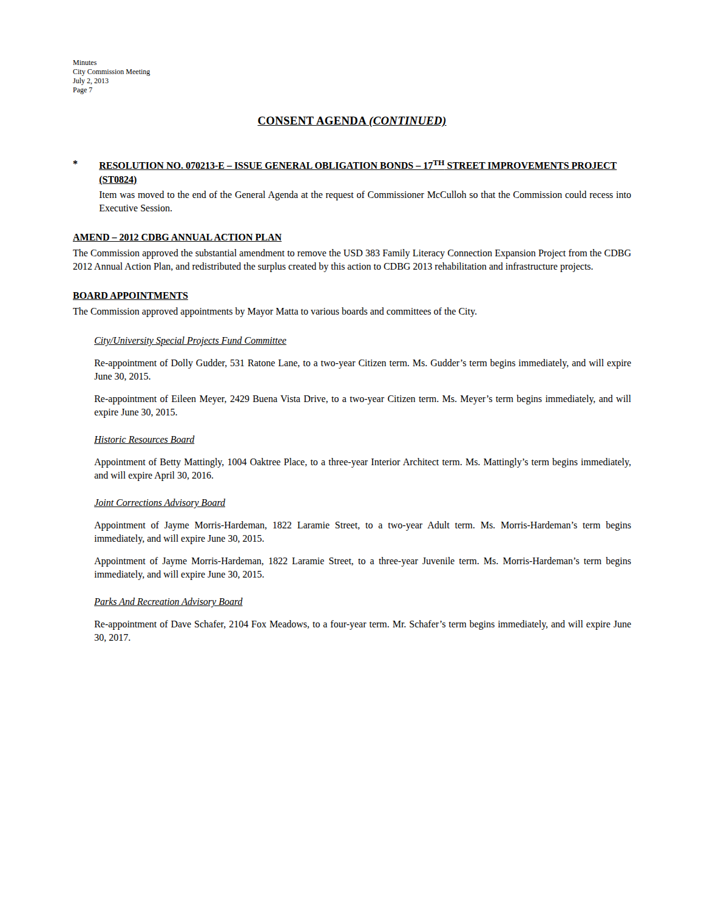Minutes
City Commission Meeting
July 2, 2013
Page 7
CONSENT AGENDA (CONTINUED)
*
RESOLUTION NO. 070213-E – ISSUE GENERAL OBLIGATION BONDS – 17TH STREET IMPROVEMENTS PROJECT (ST0824)
Item was moved to the end of the General Agenda at the request of Commissioner McCulloh so that the Commission could recess into Executive Session.
AMEND – 2012 CDBG ANNUAL ACTION PLAN
The Commission approved the substantial amendment to remove the USD 383 Family Literacy Connection Expansion Project from the CDBG 2012 Annual Action Plan, and redistributed the surplus created by this action to CDBG 2013 rehabilitation and infrastructure projects.
BOARD APPOINTMENTS
The Commission approved appointments by Mayor Matta to various boards and committees of the City.
City/University Special Projects Fund Committee
Re-appointment of Dolly Gudder, 531 Ratone Lane, to a two-year Citizen term. Ms. Gudder’s term begins immediately, and will expire June 30, 2015.
Re-appointment of Eileen Meyer, 2429 Buena Vista Drive, to a two-year Citizen term. Ms. Meyer’s term begins immediately, and will expire June 30, 2015.
Historic Resources Board
Appointment of Betty Mattingly, 1004 Oaktree Place, to a three-year Interior Architect term. Ms. Mattingly’s term begins immediately, and will expire April 30, 2016.
Joint Corrections Advisory Board
Appointment of Jayme Morris-Hardeman, 1822 Laramie Street, to a two-year Adult term. Ms. Morris-Hardeman’s term begins immediately, and will expire June 30, 2015.
Appointment of Jayme Morris-Hardeman, 1822 Laramie Street, to a three-year Juvenile term. Ms. Morris-Hardeman’s term begins immediately, and will expire June 30, 2015.
Parks And Recreation Advisory Board
Re-appointment of Dave Schafer, 2104 Fox Meadows, to a four-year term. Mr. Schafer’s term begins immediately, and will expire June 30, 2017.